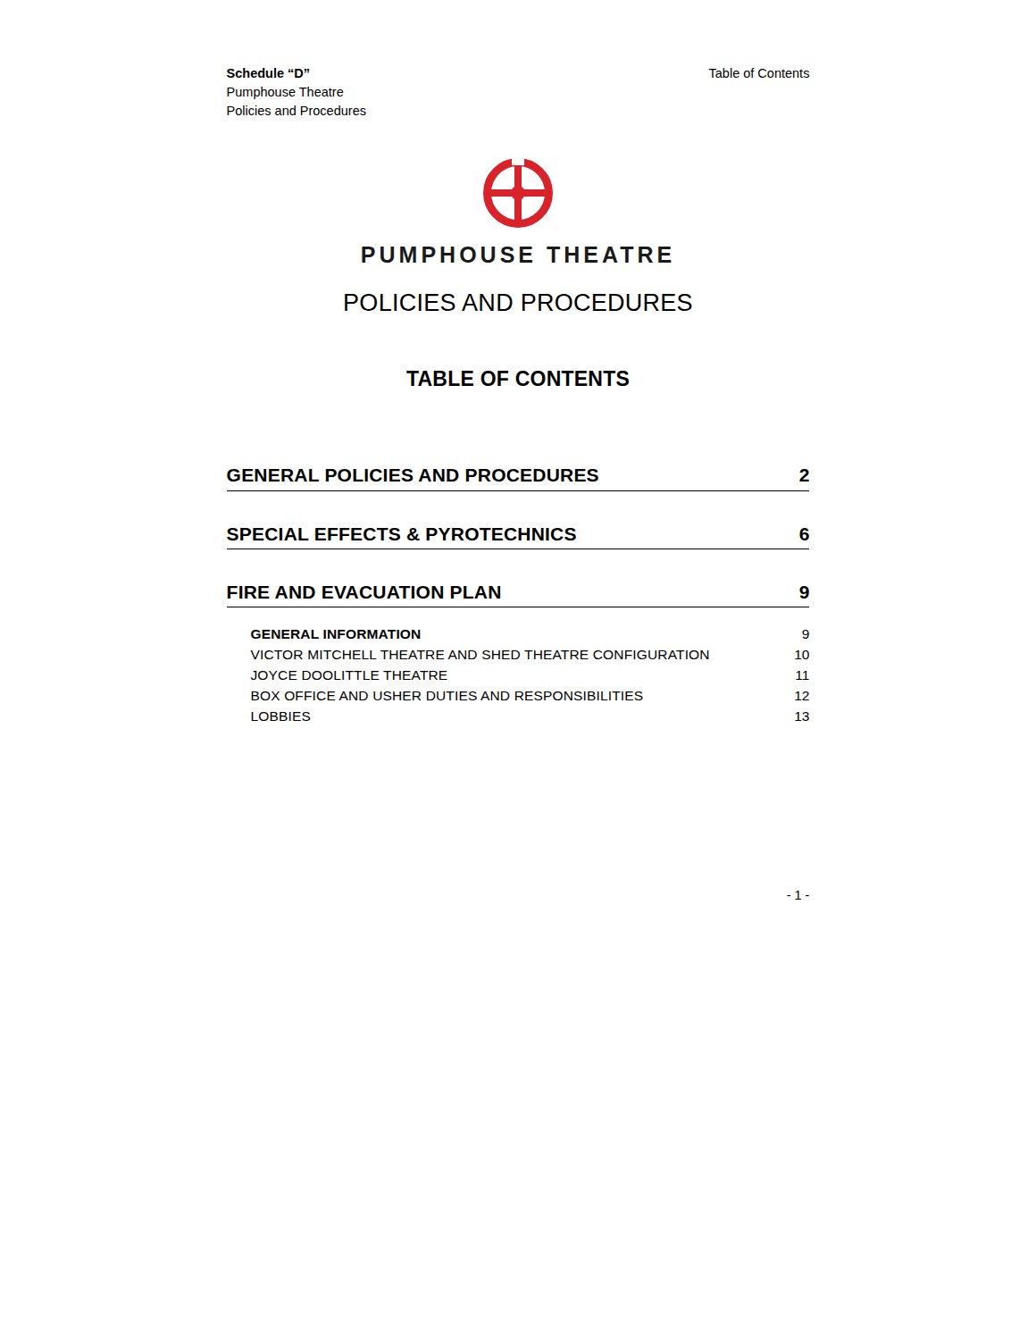Schedule “D”
Pumphouse Theatre
Policies and Procedures
Table of Contents
PUMPHOUSE THEATRE
POLICIES AND PROCEDURES
TABLE OF CONTENTS
GENERAL POLICIES AND PROCEDURES 2
SPECIAL EFFECTS & PYROTECHNICS 6
FIRE AND EVACUATION PLAN 9
GENERAL INFORMATION 9
VICTOR MITCHELL THEATRE AND SHED THEATRE CONFIGURATION 10
JOYCE DOOLITTLE THEATRE 11
BOX OFFICE AND USHER DUTIES AND RESPONSIBILITIES 12
LOBBIES 13
- 1 -